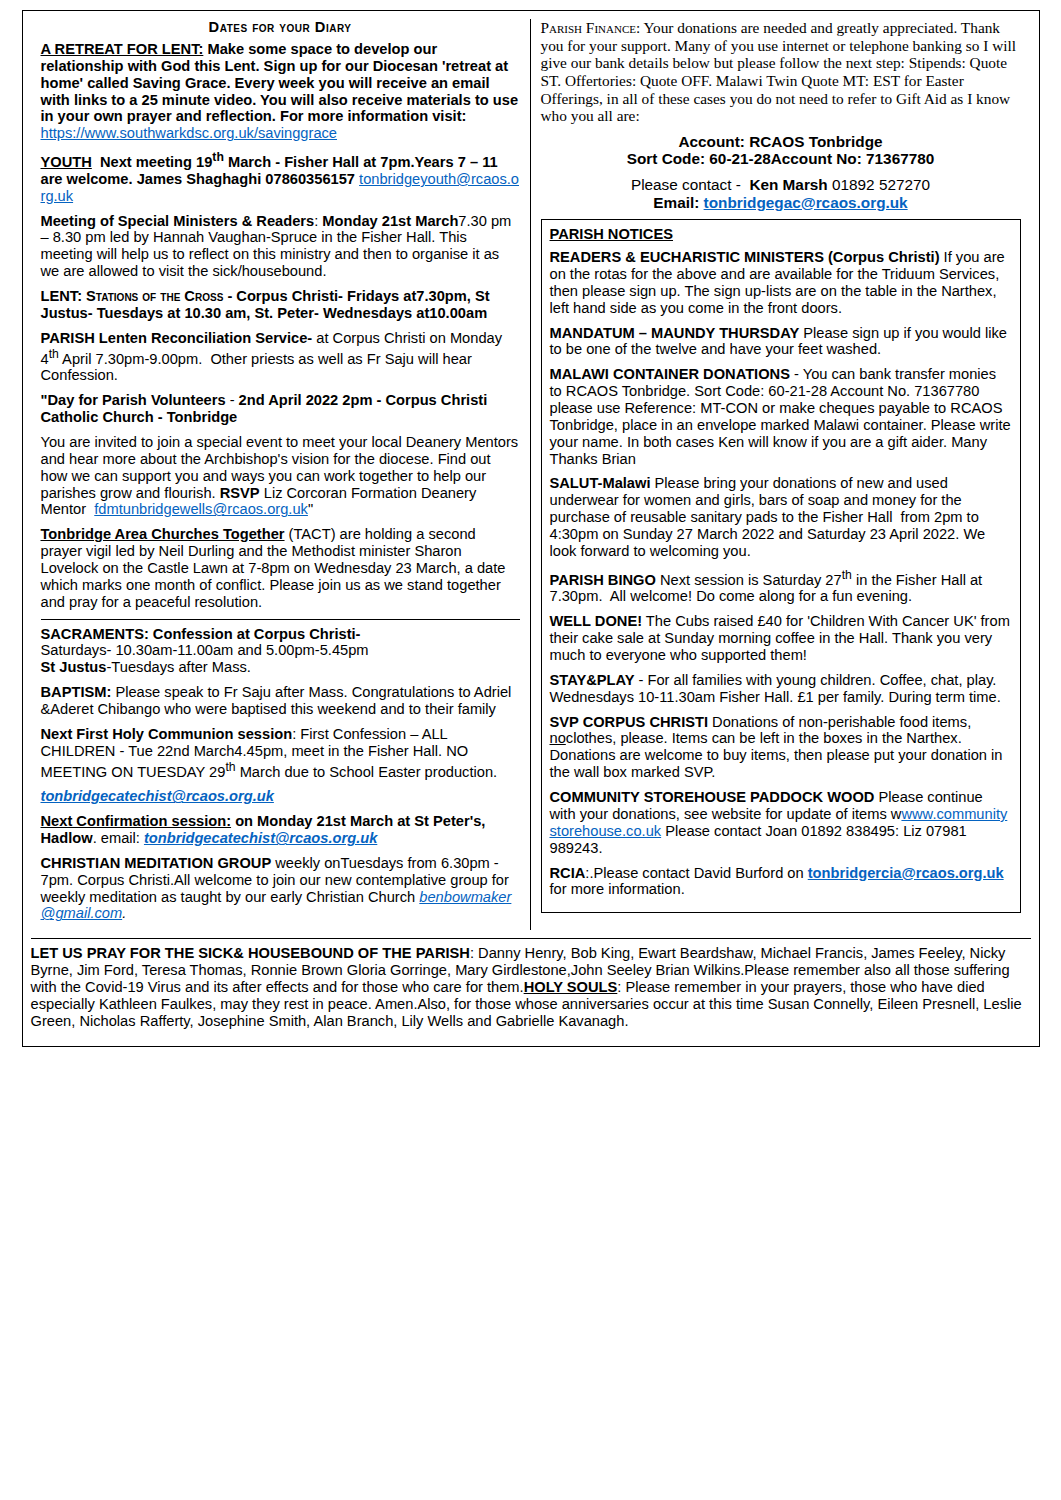Dates for your Diary
A RETREAT FOR LENT: Make some space to develop our relationship with God this Lent. Sign up for our Diocesan 'retreat at home' called Saving Grace. Every week you will receive an email with links to a 25 minute video. You will also receive materials to use in your own prayer and reflection. For more information visit:
https://www.southwarkdsc.org.uk/savinggrace
YOUTH Next meeting 19th March - Fisher Hall at 7pm.Years 7 – 11 are welcome. James Shaghaghi 07860356157 tonbridgeyouth@rcaos.org.uk
Meeting of Special Ministers & Readers: Monday 21st March7.30 pm – 8.30 pm led by Hannah Vaughan-Spruce in the Fisher Hall. This meeting will help us to reflect on this ministry and then to organise it as we are allowed to visit the sick/housebound.
LENT: Stations of the Cross - Corpus Christi- Fridays at7.30pm, St Justus- Tuesdays at 10.30 am, St. Peter- Wednesdays at10.00am
PARISH Lenten Reconciliation Service- at Corpus Christi on Monday 4th April 7.30pm-9.00pm. Other priests as well as Fr Saju will hear Confession.
"Day for Parish Volunteers - 2nd April 2022 2pm - Corpus Christi Catholic Church - Tonbridge
You are invited to join a special event to meet your local Deanery Mentors and hear more about the Archbishop's vision for the diocese. Find out how we can support you and ways you can work together to help our parishes grow and flourish. RSVP Liz Corcoran Formation Deanery Mentor fdmtunbridgewells@rcaos.org.uk"
Tonbridge Area Churches Together (TACT) are holding a second prayer vigil led by Neil Durling and the Methodist minister Sharon Lovelock on the Castle Lawn at 7-8pm on Wednesday 23 March, a date which marks one month of conflict. Please join us as we stand together and pray for a peaceful resolution.
SACRAMENTS: Confession at Corpus Christi-
Saturdays- 10.30am-11.00am and 5.00pm-5.45pm
St Justus-Tuesdays after Mass.
BAPTISM: Please speak to Fr Saju after Mass. Congratulations to Adriel &Aderet Chibango who were baptised this weekend and to their family
Next First Holy Communion session: First Confession – ALL CHILDREN - Tue 22nd March4.45pm, meet in the Fisher Hall. NO MEETING ON TUESDAY 29th March due to School Easter production.
tonbridgecatechist@rcaos.org.uk
Next Confirmation session: on Monday 21st March at St Peter's, Hadlow. email: tonbridgecatechist@rcaos.org.uk
CHRISTIAN MEDITATION GROUP weekly onTuesdays from 6.30pm - 7pm. Corpus Christi.All welcome to join our new contemplative group for weekly meditation as taught by our early Christian Church benbowmaker@gmail.com.
Parish Finance: Your donations are needed and greatly appreciated. Thank you for your support. Many of you use internet or telephone banking so I will give our bank details below but please follow the next step: Stipends: Quote ST. Offertories: Quote OFF. Malawi Twin Quote MT: EST for Easter Offerings, in all of these cases you do not need to refer to Gift Aid as I know who you all are:
Account: RCAOS Tonbridge
Sort Code: 60-21-28Account No: 71367780
Please contact - Ken Marsh 01892 527270
Email: tonbridgegac@rcaos.org.uk
PARISH NOTICES
READERS & EUCHARISTIC MINISTERS (Corpus Christi) If you are on the rotas for the above and are available for the Triduum Services, then please sign up. The sign up-lists are on the table in the Narthex, left hand side as you come in the front doors.
MANDATUM – MAUNDY THURSDAY Please sign up if you would like to be one of the twelve and have your feet washed.
MALAWI CONTAINER DONATIONS - You can bank transfer monies to RCAOS Tonbridge. Sort Code: 60-21-28 Account No. 71367780 please use Reference: MT-CON or make cheques payable to RCAOS Tonbridge, place in an envelope marked Malawi container. Please write your name. In both cases Ken will know if you are a gift aider. Many Thanks Brian
SALUT-Malawi Please bring your donations of new and used underwear for women and girls, bars of soap and money for the purchase of reusable sanitary pads to the Fisher Hall from 2pm to 4:30pm on Sunday 27 March 2022 and Saturday 23 April 2022. We look forward to welcoming you.
PARISH BINGO Next session is Saturday 27th in the Fisher Hall at 7.30pm. All welcome! Do come along for a fun evening.
WELL DONE! The Cubs raised £40 for 'Children With Cancer UK' from their cake sale at Sunday morning coffee in the Hall. Thank you very much to everyone who supported them!
STAY&PLAY - For all families with young children. Coffee, chat, play. Wednesdays 10-11.30am Fisher Hall. £1 per family. During term time.
SVP CORPUS CHRISTI Donations of non-perishable food items, noclothes, please. Items can be left in the boxes in the Narthex. Donations are welcome to buy items, then please put your donation in the wall box marked SVP.
COMMUNITY STOREHOUSE PADDOCK WOOD Please continue with your donations, see website for update of items wwww.communitystorehouse.co.uk Please contact Joan 01892 838495: Liz 07981 989243.
RCIA:.Please contact David Burford on tonbridgercia@rcaos.org.uk for more information.
LET US PRAY FOR THE SICK& HOUSEBOUND OF THE PARISH: Danny Henry, Bob King, Ewart Beardshaw, Michael Francis, James Feeley, Nicky Byrne, Jim Ford, Teresa Thomas, Ronnie Brown Gloria Gorringe, Mary Girdlestone,John Seeley Brian Wilkins.Please remember also all those suffering with the Covid-19 Virus and its after effects and for those who care for them.HOLY SOULS: Please remember in your prayers, those who have died especially Kathleen Faulkes, may they rest in peace. Amen.Also, for those whose anniversaries occur at this time Susan Connelly, Eileen Presnell, Leslie Green, Nicholas Rafferty, Josephine Smith, Alan Branch, Lily Wells and Gabrielle Kavanagh.